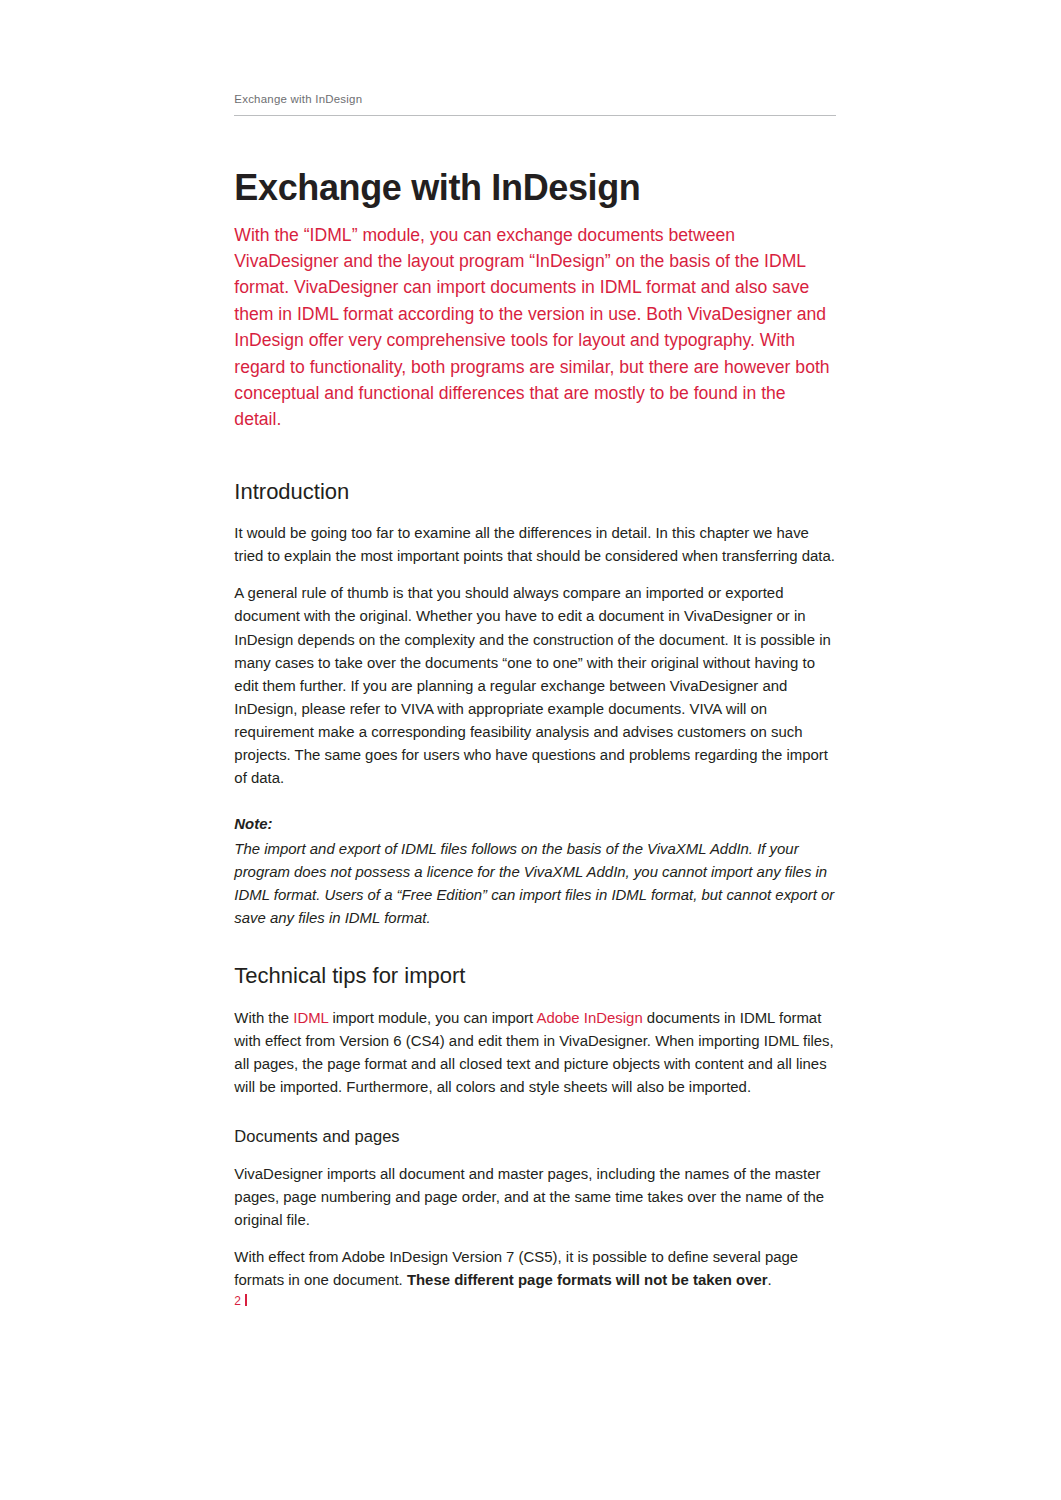Exchange with InDesign
Exchange with InDesign
With the “IDML” module, you can exchange documents between VivaDesigner and the layout program “InDesign” on the basis of the IDML format. VivaDesigner can import documents in IDML format and also save them in IDML format according to the version in use. Both VivaDesigner and InDesign offer very comprehensive tools for layout and typography. With regard to functionality, both programs are similar, but there are however both conceptual and functional differences that are mostly to be found in the detail.
Introduction
It would be going too far to examine all the differences in detail. In this chapter we have tried to explain the most important points that should be considered when transferring data.
A general rule of thumb is that you should always compare an imported or exported document with the original. Whether you have to edit a document in VivaDesigner or in InDesign depends on the complexity and the construction of the document. It is possible in many cases to take over the documents “one to one” with their original without having to edit them further. If you are planning a regular exchange between VivaDesigner and InDesign, please refer to VIVA with appropriate example documents. VIVA will on requirement make a corresponding feasibility analysis and advises customers on such projects. The same goes for users who have questions and problems regarding the import of data.
Note:
The import and export of IDML files follows on the basis of the VivaXML AddIn. If your program does not possess a licence for the VivaXML AddIn, you cannot import any files in IDML format. Users of a “Free Edition” can import files in IDML format, but cannot export or save any files in IDML format.
Technical tips for import
With the IDML import module, you can import Adobe InDesign documents in IDML format with effect from Version 6 (CS4) and edit them in VivaDesigner. When importing IDML files, all pages, the page format and all closed text and picture objects with content and all lines will be imported. Furthermore, all colors and style sheets will also be imported.
Documents and pages
VivaDesigner imports all document and master pages, including the names of the master pages, page numbering and page order, and at the same time takes over the name of the original file.
With effect from Adobe InDesign Version 7 (CS5), it is possible to define several page formats in one document. These different page formats will not be taken over.
2